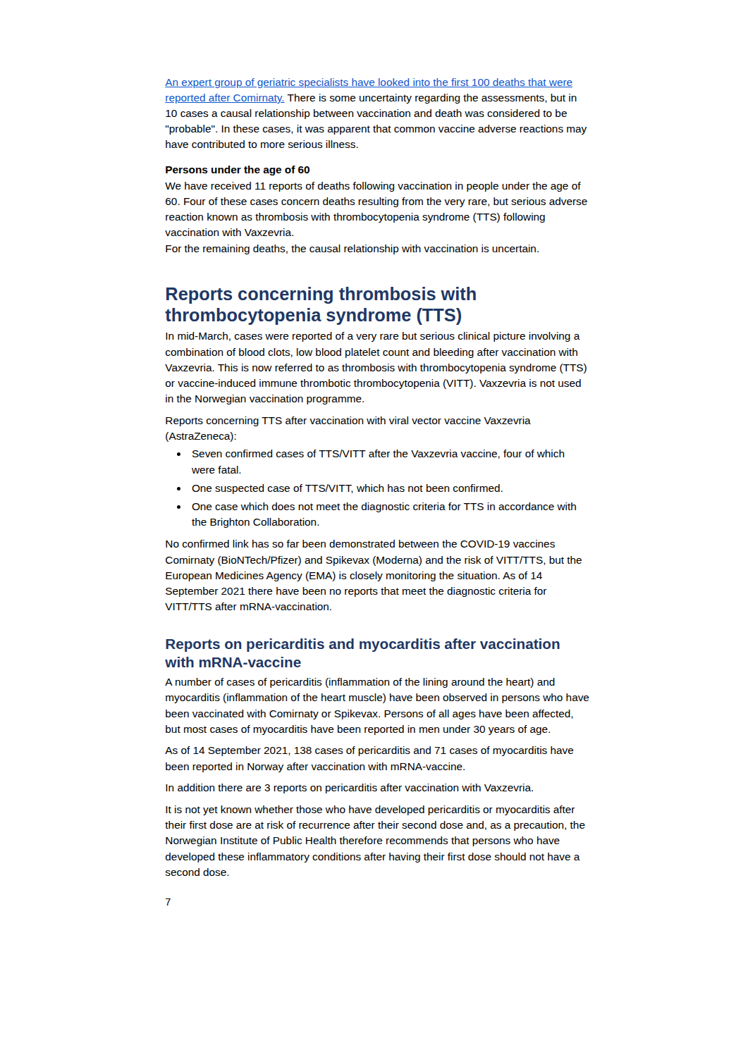An expert group of geriatric specialists have looked into the first 100 deaths that were reported after Comirnaty. There is some uncertainty regarding the assessments, but in 10 cases a causal relationship between vaccination and death was considered to be "probable". In these cases, it was apparent that common vaccine adverse reactions may have contributed to more serious illness.
Persons under the age of 60
We have received 11 reports of deaths following vaccination in people under the age of 60. Four of these cases concern deaths resulting from the very rare, but serious adverse reaction known as thrombosis with thrombocytopenia syndrome (TTS) following vaccination with Vaxzevria.
For the remaining deaths, the causal relationship with vaccination is uncertain.
Reports concerning thrombosis with thrombocytopenia syndrome (TTS)
In mid-March, cases were reported of a very rare but serious clinical picture involving a combination of blood clots, low blood platelet count and bleeding after vaccination with Vaxzevria. This is now referred to as thrombosis with thrombocytopenia syndrome (TTS) or vaccine-induced immune thrombotic thrombocytopenia (VITT). Vaxzevria is not used in the Norwegian vaccination programme.
Reports concerning TTS after vaccination with viral vector vaccine Vaxzevria (AstraZeneca):
Seven confirmed cases of TTS/VITT after the Vaxzevria vaccine, four of which were fatal.
One suspected case of TTS/VITT, which has not been confirmed.
One case which does not meet the diagnostic criteria for TTS in accordance with the Brighton Collaboration.
No confirmed link has so far been demonstrated between the COVID-19 vaccines Comirnaty (BioNTech/Pfizer) and Spikevax (Moderna) and the risk of VITT/TTS, but the European Medicines Agency (EMA) is closely monitoring the situation. As of 14 September 2021 there have been no reports that meet the diagnostic criteria for VITT/TTS after mRNA-vaccination.
Reports on pericarditis and myocarditis after vaccination with mRNA-vaccine
A number of cases of pericarditis (inflammation of the lining around the heart) and myocarditis (inflammation of the heart muscle) have been observed in persons who have been vaccinated with Comirnaty or Spikevax. Persons of all ages have been affected, but most cases of myocarditis have been reported in men under 30 years of age.
As of 14 September 2021, 138 cases of pericarditis and 71 cases of myocarditis have been reported in Norway after vaccination with mRNA-vaccine.
In addition there are 3 reports on pericarditis after vaccination with Vaxzevria.
It is not yet known whether those who have developed pericarditis or myocarditis after their first dose are at risk of recurrence after their second dose and, as a precaution, the Norwegian Institute of Public Health therefore recommends that persons who have developed these inflammatory conditions after having their first dose should not have a second dose.
7